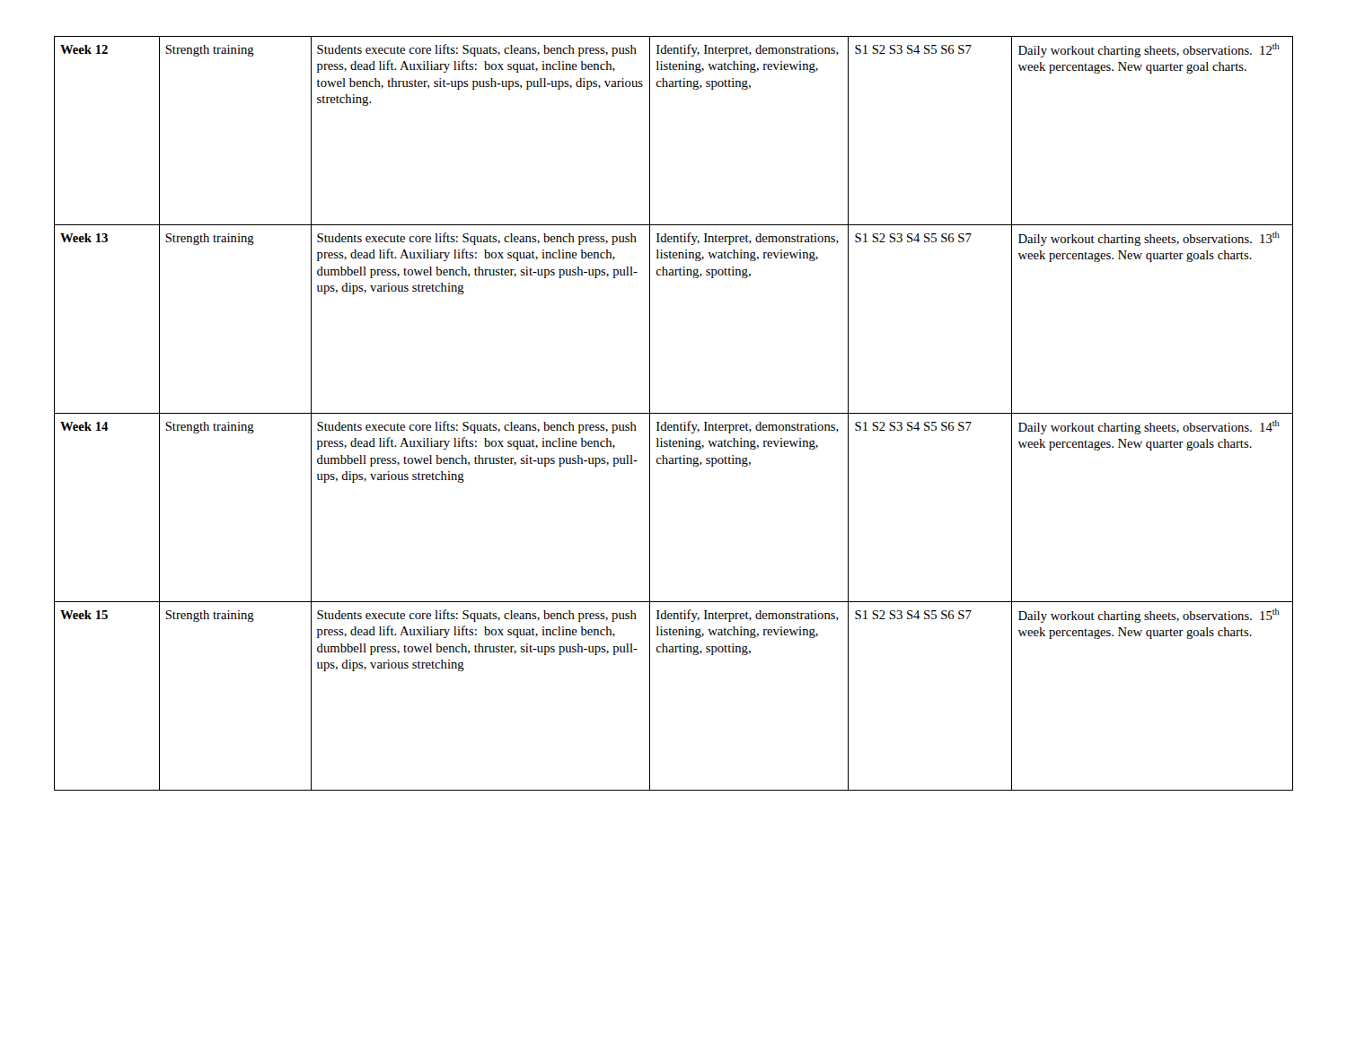| Week 12 | Strength training | Students execute core lifts: Squats, cleans, bench press, push press, dead lift. Auxiliary lifts: box squat, incline bench, towel bench, thruster, sit-ups push-ups, pull-ups, dips, various stretching. | Identify, Interpret, demonstrations, listening, watching, reviewing, charting, spotting, | S1 S2 S3 S4 S5 S6 S7 | Daily workout charting sheets, observations. 12 th week percentages. New quarter goal charts. |
| Week 13 | Strength training | Students execute core lifts: Squats, cleans, bench press, push press, dead lift. Auxiliary lifts: box squat, incline bench, dumbbell press, towel bench, thruster, sit-ups push-ups, pull-ups, dips, various stretching | Identify, Interpret, demonstrations, listening, watching, reviewing, charting, spotting, | S1 S2 S3 S4 S5 S6 S7 | Daily workout charting sheets, observations. 13 th week percentages. New quarter goals charts. |
| Week 14 | Strength training | Students execute core lifts: Squats, cleans, bench press, push press, dead lift. Auxiliary lifts: box squat, incline bench, dumbbell press, towel bench, thruster, sit-ups push-ups, pull-ups, dips, various stretching | Identify, Interpret, demonstrations, listening, watching, reviewing, charting, spotting, | S1 S2 S3 S4 S5 S6 S7 | Daily workout charting sheets, observations. 14 th week percentages. New quarter goals charts. |
| Week 15 | Strength training | Students execute core lifts: Squats, cleans, bench press, push press, dead lift. Auxiliary lifts: box squat, incline bench, dumbbell press, towel bench, thruster, sit-ups push-ups, pull-ups, dips, various stretching | Identify, Interpret, demonstrations, listening, watching, reviewing, charting, spotting, | S1 S2 S3 S4 S5 S6 S7 | Daily workout charting sheets, observations. 15 th week percentages. New quarter goals charts. |